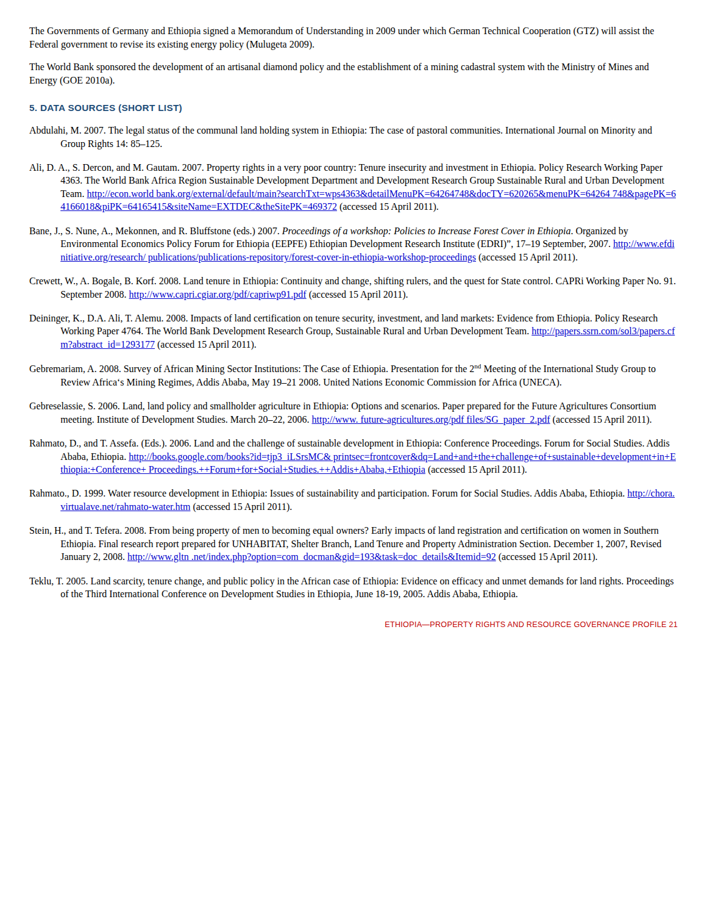The Governments of Germany and Ethiopia signed a Memorandum of Understanding in 2009 under which German Technical Cooperation (GTZ) will assist the Federal government to revise its existing energy policy (Mulugeta 2009).
The World Bank sponsored the development of an artisanal diamond policy and the establishment of a mining cadastral system with the Ministry of Mines and Energy (GOE 2010a).
5. DATA SOURCES (SHORT LIST)
Abdulahi, M. 2007. The legal status of the communal land holding system in Ethiopia: The case of pastoral communities. International Journal on Minority and Group Rights 14: 85–125.
Ali, D. A., S. Dercon, and M. Gautam. 2007. Property rights in a very poor country: Tenure insecurity and investment in Ethiopia. Policy Research Working Paper 4363. The World Bank Africa Region Sustainable Development Department and Development Research Group Sustainable Rural and Urban Development Team. http://econ.world bank.org/external/default/main?searchTxt=wps4363&detailMenuPK=64264748&docTY=620265&menuPK=64264 748&pagePK=64166018&piPK=64165415&siteName=EXTDEC&theSitePK=469372 (accessed 15 April 2011).
Bane, J., S. Nune, A., Mekonnen, and R. Bluffstone (eds.) 2007. Proceedings of a workshop: Policies to Increase Forest Cover in Ethiopia. Organized by Environmental Economics Policy Forum for Ethiopia (EEPFE) Ethiopian Development Research Institute (EDRI)”, 17–19 September, 2007. http://www.efdinitiative.org/research/ publications/publications-repository/forest-cover-in-ethiopia-workshop-proceedings (accessed 15 April 2011).
Crewett, W., A. Bogale, B. Korf. 2008. Land tenure in Ethiopia: Continuity and change, shifting rulers, and the quest for State control. CAPRi Working Paper No. 91. September 2008. http://www.capri.cgiar.org/pdf/capriwp91.pdf (accessed 15 April 2011).
Deininger, K., D.A. Ali, T. Alemu. 2008. Impacts of land certification on tenure security, investment, and land markets: Evidence from Ethiopia. Policy Research Working Paper 4764. The World Bank Development Research Group, Sustainable Rural and Urban Development Team. http://papers.ssrn.com/sol3/papers.cfm?abstract_id=1293177 (accessed 15 April 2011).
Gebremariam, A. 2008. Survey of African Mining Sector Institutions: The Case of Ethiopia. Presentation for the 2nd Meeting of the International Study Group to Review Africa‘s Mining Regimes, Addis Ababa, May 19–21 2008. United Nations Economic Commission for Africa (UNECA).
Gebreselassie, S. 2006. Land, land policy and smallholder agriculture in Ethiopia: Options and scenarios. Paper prepared for the Future Agricultures Consortium meeting. Institute of Development Studies. March 20–22, 2006. http://www. future-agricultures.org/pdf files/SG_paper_2.pdf (accessed 15 April 2011).
Rahmato, D., and T. Assefa. (Eds.). 2006. Land and the challenge of sustainable development in Ethiopia: Conference Proceedings. Forum for Social Studies. Addis Ababa, Ethiopia. http://books.google.com/books?id=tjp3_iLSrsMC& printsec=frontcover&dq=Land+and+the+challenge+of+sustainable+development+in+Ethiopia:+Conference+ Proceedings.++Forum+for+Social+Studies.++Addis+Ababa,+Ethiopia (accessed 15 April 2011).
Rahmato., D. 1999. Water resource development in Ethiopia: Issues of sustainability and participation. Forum for Social Studies. Addis Ababa, Ethiopia. http://chora.virtualave.net/rahmato-water.htm (accessed 15 April 2011).
Stein, H., and T. Tefera. 2008. From being property of men to becoming equal owners? Early impacts of land registration and certification on women in Southern Ethiopia. Final research report prepared for UNHABITAT, Shelter Branch, Land Tenure and Property Administration Section. December 1, 2007, Revised January 2, 2008. http://www.gltn .net/index.php?option=com_docman&gid=193&task=doc_details&Itemid=92 (accessed 15 April 2011).
Teklu, T. 2005. Land scarcity, tenure change, and public policy in the African case of Ethiopia: Evidence on efficacy and unmet demands for land rights. Proceedings of the Third International Conference on Development Studies in Ethiopia, June 18-19, 2005. Addis Ababa, Ethiopia.
ETHIOPIA—PROPERTY RIGHTS AND RESOURCE GOVERNANCE PROFILE 21